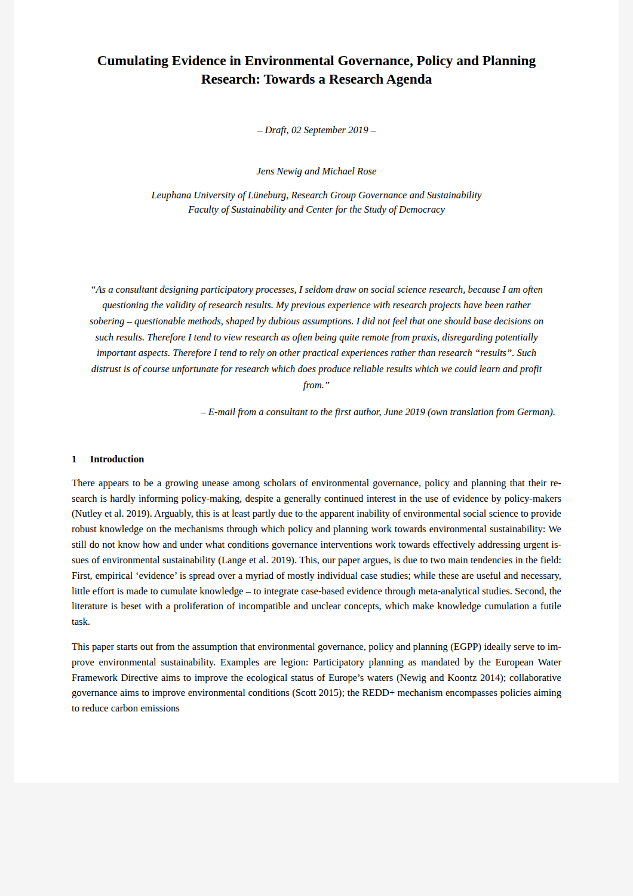Cumulating Evidence in Environmental Governance, Policy and Planning Research: Towards a Research Agenda
– Draft, 02 September 2019 –
Jens Newig and Michael Rose
Leuphana University of Lüneburg, Research Group Governance and Sustainability
Faculty of Sustainability and Center for the Study of Democracy
“As a consultant designing participatory processes, I seldom draw on social science research, because I am often questioning the validity of research results. My previous experience with research projects have been rather sobering – questionable methods, shaped by dubious assumptions. I did not feel that one should base decisions on such results. Therefore I tend to view research as often being quite remote from praxis, disregarding potentially important aspects. Therefore I tend to rely on other practical experiences rather than research “results”. Such distrust is of course unfortunate for research which does produce reliable results which we could learn and profit from.”
– E-mail from a consultant to the first author, June 2019 (own translation from German).
1 Introduction
There appears to be a growing unease among scholars of environmental governance, policy and planning that their research is hardly informing policy-making, despite a generally continued interest in the use of evidence by policy-makers (Nutley et al. 2019). Arguably, this is at least partly due to the apparent inability of environmental social science to provide robust knowledge on the mechanisms through which policy and planning work towards environmental sustainability: We still do not know how and under what conditions governance interventions work towards effectively addressing urgent issues of environmental sustainability (Lange et al. 2019). This, our paper argues, is due to two main tendencies in the field: First, empirical ‘evidence’ is spread over a myriad of mostly individual case studies; while these are useful and necessary, little effort is made to cumulate knowledge – to integrate case-based evidence through meta-analytical studies. Second, the literature is beset with a proliferation of incompatible and unclear concepts, which make knowledge cumulation a futile task.
This paper starts out from the assumption that environmental governance, policy and planning (EGPP) ideally serve to improve environmental sustainability. Examples are legion: Participatory planning as mandated by the European Water Framework Directive aims to improve the ecological status of Europe’s waters (Newig and Koontz 2014); collaborative governance aims to improve environmental conditions (Scott 2015); the REDD+ mechanism encompasses policies aiming to reduce carbon emissions